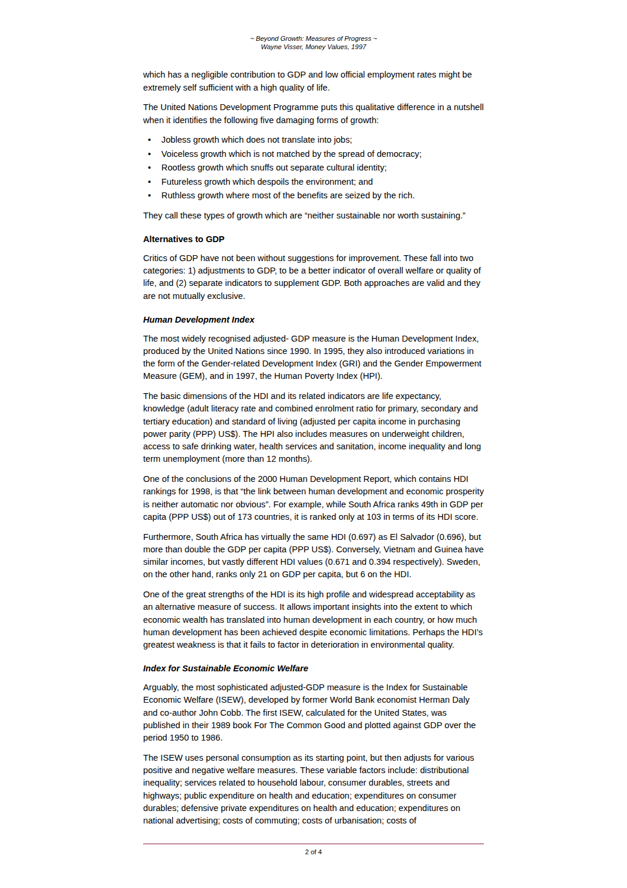~ Beyond Growth: Measures of Progress ~
Wayne Visser, Money Values, 1997
which has a negligible contribution to GDP and low official employment rates might be extremely self sufficient with a high quality of life.
The United Nations Development Programme puts this qualitative difference in a nutshell when it identifies the following five damaging forms of growth:
Jobless growth which does not translate into jobs;
Voiceless growth which is not matched by the spread of democracy;
Rootless growth which snuffs out separate cultural identity;
Futureless growth which despoils the environment; and
Ruthless growth where most of the benefits are seized by the rich.
They call these types of growth which are “neither sustainable nor worth sustaining.”
Alternatives to GDP
Critics of GDP have not been without suggestions for improvement. These fall into two categories: 1) adjustments to GDP, to be a better indicator of overall welfare or quality of life, and (2) separate indicators to supplement GDP. Both approaches are valid and they are not mutually exclusive.
Human Development Index
The most widely recognised adjusted- GDP measure is the Human Development Index, produced by the United Nations since 1990. In 1995, they also introduced variations in the form of the Gender-related Development Index (GRI) and the Gender Empowerment Measure (GEM), and in 1997, the Human Poverty Index (HPI).
The basic dimensions of the HDI and its related indicators are life expectancy, knowledge (adult literacy rate and combined enrolment ratio for primary, secondary and tertiary education) and standard of living (adjusted per capita income in purchasing power parity (PPP) US$). The HPI also includes measures on underweight children, access to safe drinking water, health services and sanitation, income inequality and long term unemployment (more than 12 months).
One of the conclusions of the 2000 Human Development Report, which contains HDI rankings for 1998, is that “the link between human development and economic prosperity is neither automatic nor obvious”. For example, while South Africa ranks 49th in GDP per capita (PPP US$) out of 173 countries, it is ranked only at 103 in terms of its HDI score.
Furthermore, South Africa has virtually the same HDI (0.697) as El Salvador (0.696), but more than double the GDP per capita (PPP US$). Conversely, Vietnam and Guinea have similar incomes, but vastly different HDI values (0.671 and 0.394 respectively). Sweden, on the other hand, ranks only 21 on GDP per capita, but 6 on the HDI.
One of the great strengths of the HDI is its high profile and widespread acceptability as an alternative measure of success. It allows important insights into the extent to which economic wealth has translated into human development in each country, or how much human development has been achieved despite economic limitations. Perhaps the HDI’s greatest weakness is that it fails to factor in deterioration in environmental quality.
Index for Sustainable Economic Welfare
Arguably, the most sophisticated adjusted-GDP measure is the Index for Sustainable Economic Welfare (ISEW), developed by former World Bank economist Herman Daly and co-author John Cobb. The first ISEW, calculated for the United States, was published in their 1989 book For The Common Good and plotted against GDP over the period 1950 to 1986.
The ISEW uses personal consumption as its starting point, but then adjusts for various positive and negative welfare measures. These variable factors include: distributional inequality; services related to household labour, consumer durables, streets and highways; public expenditure on health and education; expenditures on consumer durables; defensive private expenditures on health and education; expenditures on national advertising; costs of commuting; costs of urbanisation; costs of
2 of 4